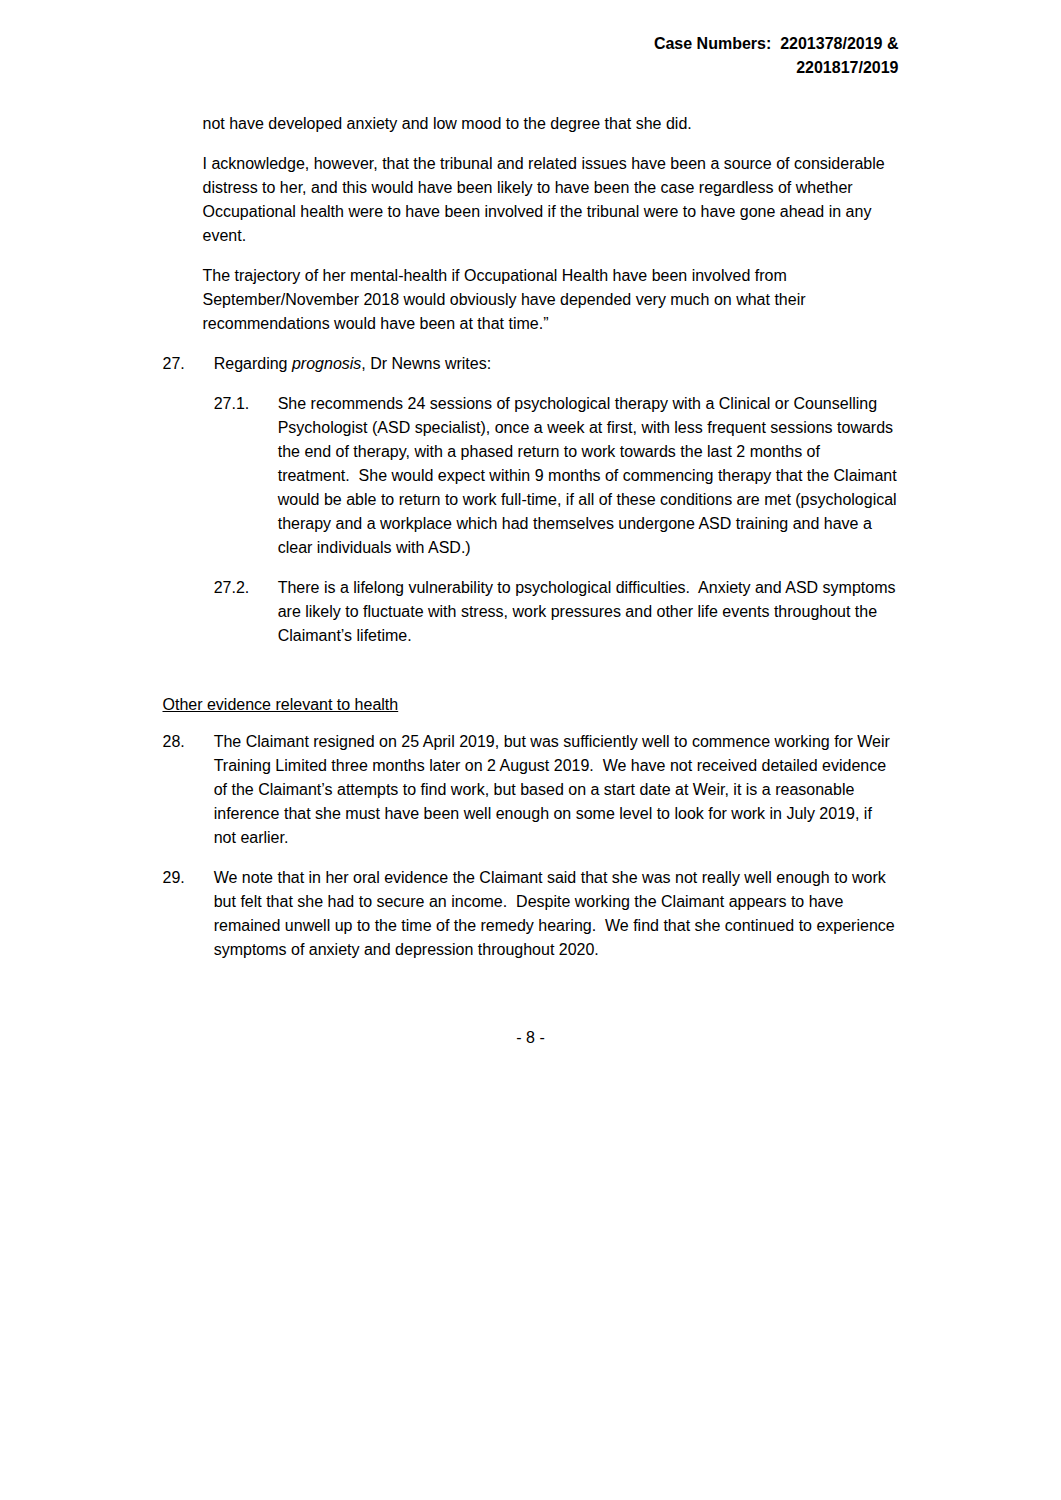Case Numbers: 2201378/2019 & 2201817/2019
not have developed anxiety and low mood to the degree that she did.
I acknowledge, however, that the tribunal and related issues have been a source of considerable distress to her, and this would have been likely to have been the case regardless of whether Occupational health were to have been involved if the tribunal were to have gone ahead in any event.
The trajectory of her mental-health if Occupational Health have been involved from September/November 2018 would obviously have depended very much on what their recommendations would have been at that time.”
27.
Regarding prognosis, Dr Newns writes:
27.1.
She recommends 24 sessions of psychological therapy with a Clinical or Counselling Psychologist (ASD specialist), once a week at first, with less frequent sessions towards the end of therapy, with a phased return to work towards the last 2 months of treatment. She would expect within 9 months of commencing therapy that the Claimant would be able to return to work full-time, if all of these conditions are met (psychological therapy and a workplace which had themselves undergone ASD training and have a clear individuals with ASD.)
27.2.
There is a lifelong vulnerability to psychological difficulties. Anxiety and ASD symptoms are likely to fluctuate with stress, work pressures and other life events throughout the Claimant’s lifetime.
Other evidence relevant to health
28.
The Claimant resigned on 25 April 2019, but was sufficiently well to commence working for Weir Training Limited three months later on 2 August 2019. We have not received detailed evidence of the Claimant’s attempts to find work, but based on a start date at Weir, it is a reasonable inference that she must have been well enough on some level to look for work in July 2019, if not earlier.
29.
We note that in her oral evidence the Claimant said that she was not really well enough to work but felt that she had to secure an income. Despite working the Claimant appears to have remained unwell up to the time of the remedy hearing. We find that she continued to experience symptoms of anxiety and depression throughout 2020.
- 8 -